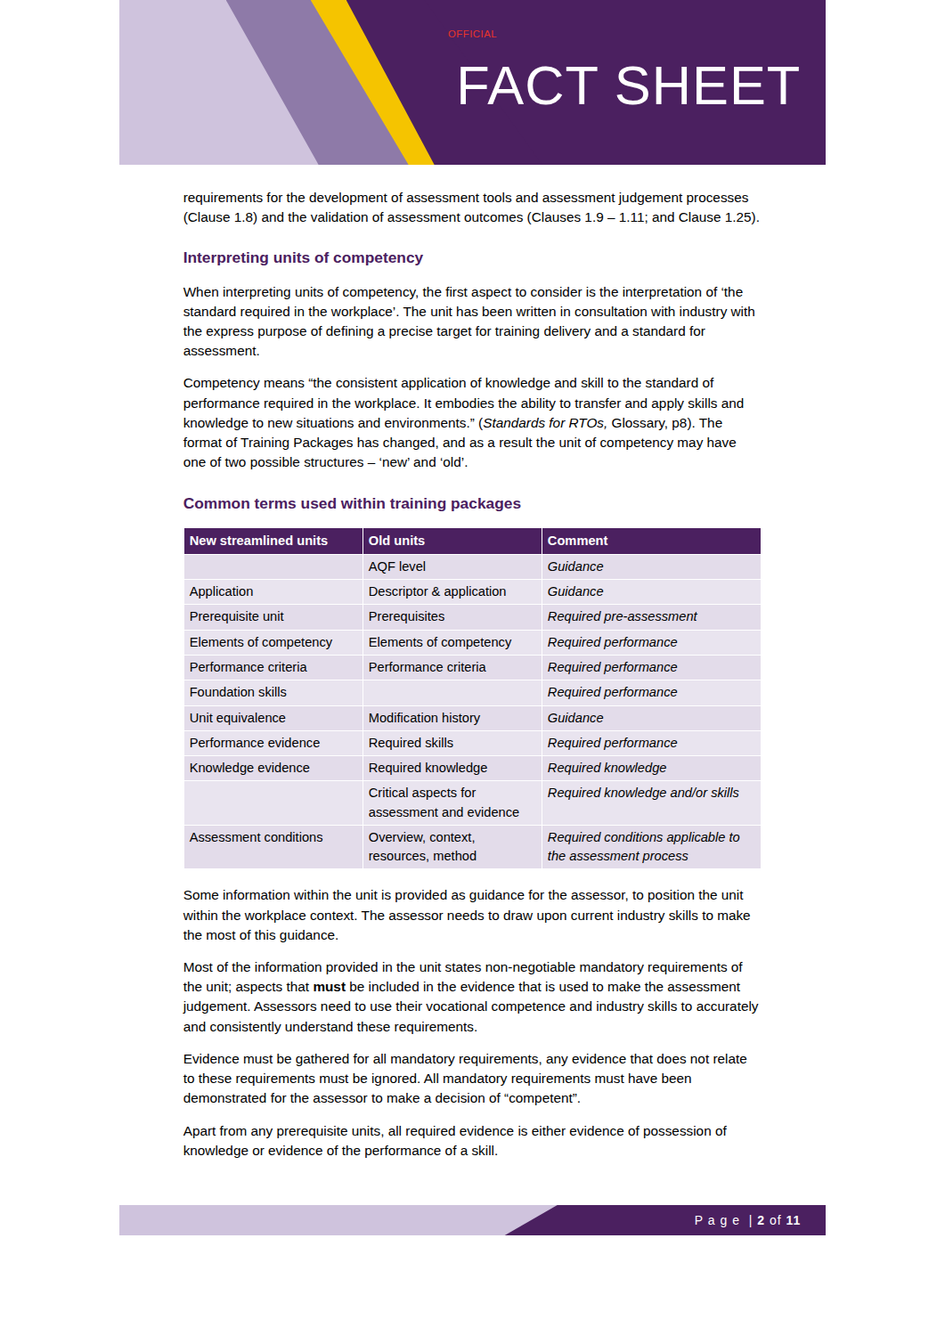OFFICIAL
FACT SHEET
requirements for the development of assessment tools and assessment judgement processes (Clause 1.8) and the validation of assessment outcomes (Clauses 1.9 – 1.11; and Clause 1.25).
Interpreting units of competency
When interpreting units of competency, the first aspect to consider is the interpretation of ‘the standard required in the workplace’. The unit has been written in consultation with industry with the express purpose of defining a precise target for training delivery and a standard for assessment.
Competency means “the consistent application of knowledge and skill to the standard of performance required in the workplace. It embodies the ability to transfer and apply skills and knowledge to new situations and environments.” (Standards for RTOs, Glossary, p8). The format of Training Packages has changed, and as a result the unit of competency may have one of two possible structures – ‘new’ and ‘old’.
Common terms used within training packages
| New streamlined units | Old units | Comment |
| --- | --- | --- |
| | AQF level | Guidance |
| Application | Descriptor & application | Guidance |
| Prerequisite unit | Prerequisites | Required pre-assessment |
| Elements of competency | Elements of competency | Required performance |
| Performance criteria | Performance criteria | Required performance |
| Foundation skills | | Required performance |
| Unit equivalence | Modification history | Guidance |
| Performance evidence | Required skills | Required performance |
| Knowledge evidence | Required knowledge | Required knowledge |
| | Critical aspects for assessment and evidence | Required knowledge and/or skills |
| Assessment conditions | Overview, context, resources, method | Required conditions applicable to the assessment process |
Some information within the unit is provided as guidance for the assessor, to position the unit within the workplace context. The assessor needs to draw upon current industry skills to make the most of this guidance.
Most of the information provided in the unit states non-negotiable mandatory requirements of the unit; aspects that must be included in the evidence that is used to make the assessment judgement. Assessors need to use their vocational competence and industry skills to accurately and consistently understand these requirements.
Evidence must be gathered for all mandatory requirements, any evidence that does not relate to these requirements must be ignored. All mandatory requirements must have been demonstrated for the assessor to make a decision of “competent”.
Apart from any prerequisite units, all required evidence is either evidence of possession of knowledge or evidence of the performance of a skill.
P a g e | 2 of 11